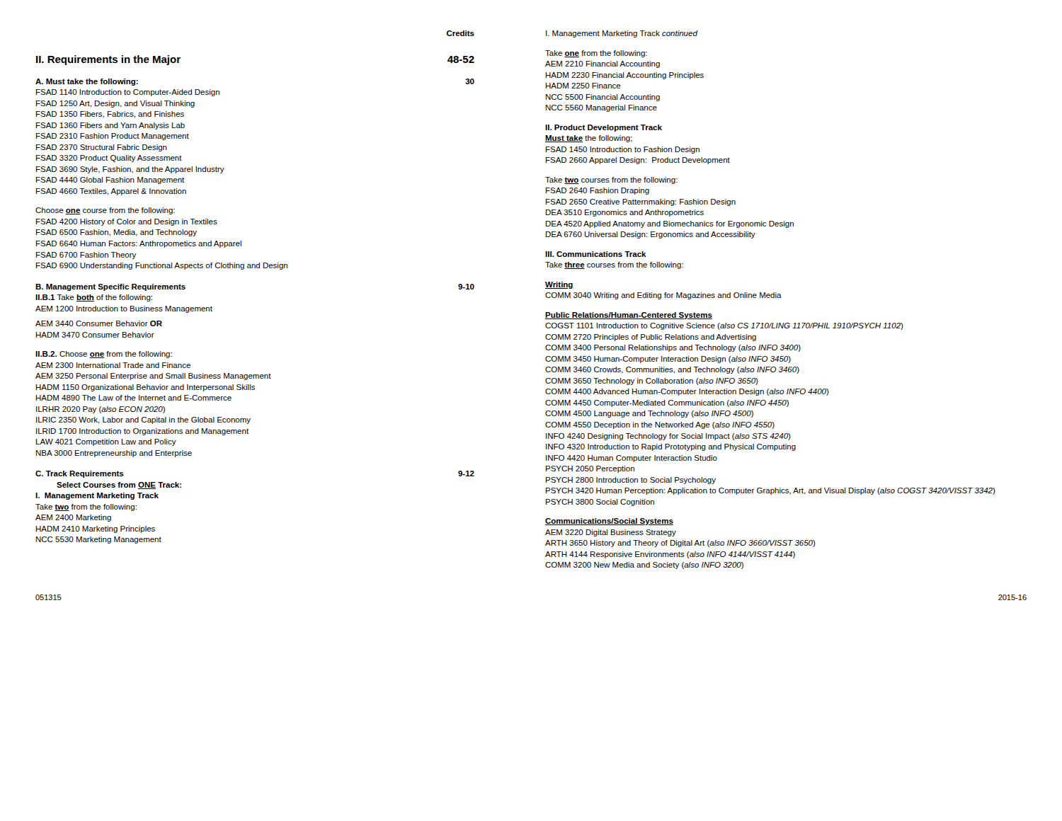Credits
II. Requirements in the Major 48-52
A. Must take the following: 30
FSAD 1140 Introduction to Computer-Aided Design
FSAD 1250 Art, Design, and Visual Thinking
FSAD 1350 Fibers, Fabrics, and Finishes
FSAD 1360 Fibers and Yarn Analysis Lab
FSAD 2310 Fashion Product Management
FSAD 2370 Structural Fabric Design
FSAD 3320 Product Quality Assessment
FSAD 3690 Style, Fashion, and the Apparel Industry
FSAD 4440 Global Fashion Management
FSAD 4660 Textiles, Apparel & Innovation
Choose one course from the following:
FSAD 4200 History of Color and Design in Textiles
FSAD 6500 Fashion, Media, and Technology
FSAD 6640 Human Factors: Anthropometics and Apparel
FSAD 6700 Fashion Theory
FSAD 6900 Understanding Functional Aspects of Clothing and Design
B. Management Specific Requirements 9-10
II.B.1 Take both of the following:
AEM 1200 Introduction to Business Management
AEM 3440 Consumer Behavior OR
HADM 3470 Consumer Behavior
II.B.2. Choose one from the following:
AEM 2300 International Trade and Finance
AEM 3250 Personal Enterprise and Small Business Management
HADM 1150 Organizational Behavior and Interpersonal Skills
HADM 4890 The Law of the Internet and E-Commerce
ILRHR 2020 Pay (also ECON 2020)
ILRIC 2350 Work, Labor and Capital in the Global Economy
ILRID 1700 Introduction to Organizations and Management
LAW 4021 Competition Law and Policy
NBA 3000 Entrepreneurship and Enterprise
C. Track Requirements 9-12
Select Courses from ONE Track:
I. Management Marketing Track
Take two from the following:
AEM 2400 Marketing
HADM 2410 Marketing Principles
NCC 5530 Marketing Management
I. Management Marketing Track continued
Take one from the following:
AEM 2210 Financial Accounting
HADM 2230 Financial Accounting Principles
HADM 2250 Finance
NCC 5500 Financial Accounting
NCC 5560 Managerial Finance
II. Product Development Track
Must take the following;
FSAD 1450 Introduction to Fashion Design
FSAD 2660 Apparel Design: Product Development
Take two courses from the following:
FSAD 2640 Fashion Draping
FSAD 2650 Creative Patternmaking: Fashion Design
DEA 3510 Ergonomics and Anthropometrics
DEA 4520 Applied Anatomy and Biomechanics for Ergonomic Design
DEA 6760 Universal Design: Ergonomics and Accessibility
III. Communications Track
Take three courses from the following:
Writing
COMM 3040 Writing and Editing for Magazines and Online Media
Public Relations/Human-Centered Systems
COGST 1101 Introduction to Cognitive Science (also CS 1710/LING 1170/PHIL 1910/PSYCH 1102)
COMM 2720 Principles of Public Relations and Advertising
COMM 3400 Personal Relationships and Technology (also INFO 3400)
COMM 3450 Human-Computer Interaction Design (also INFO 3450)
COMM 3460 Crowds, Communities, and Technology (also INFO 3460)
COMM 3650 Technology in Collaboration (also INFO 3650)
COMM 4400 Advanced Human-Computer Interaction Design (also INFO 4400)
COMM 4450 Computer-Mediated Communication (also INFO 4450)
COMM 4500 Language and Technology (also INFO 4500)
COMM 4550 Deception in the Networked Age (also INFO 4550)
INFO 4240 Designing Technology for Social Impact (also STS 4240)
INFO 4320 Introduction to Rapid Prototyping and Physical Computing
INFO 4420 Human Computer Interaction Studio
PSYCH 2050 Perception
PSYCH 2800 Introduction to Social Psychology
PSYCH 3420 Human Perception: Application to Computer Graphics, Art, and Visual Display (also COGST 3420/VISST 3342)
PSYCH 3800 Social Cognition
Communications/Social Systems
AEM 3220 Digital Business Strategy
ARTH 3650 History and Theory of Digital Art (also INFO 3660/VISST 3650)
ARTH 4144 Responsive Environments (also INFO 4144/VISST 4144)
COMM 3200 New Media and Society (also INFO 3200)
051315 2015-16